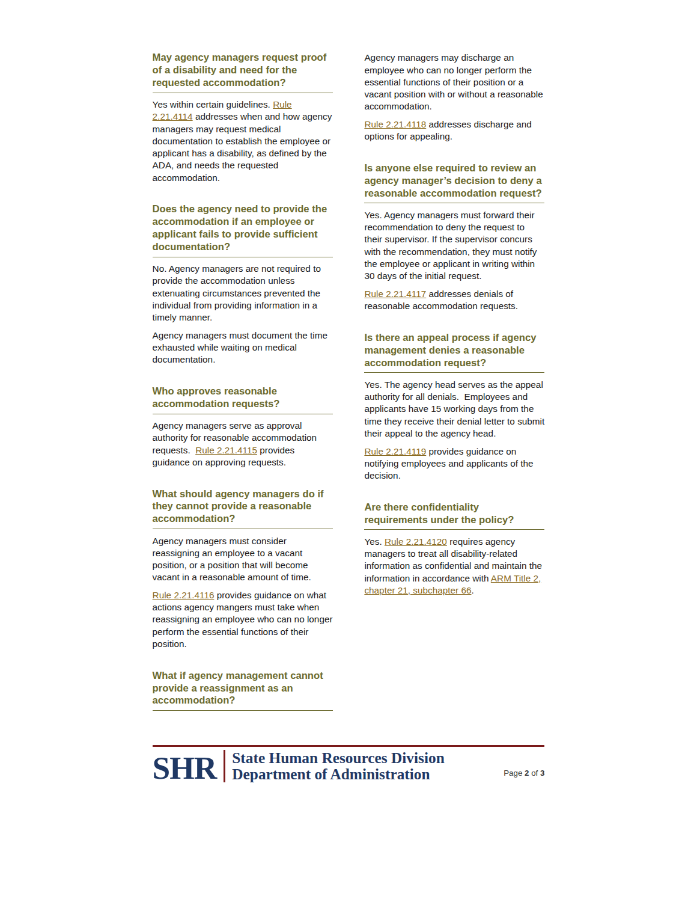May agency managers request proof of a disability and need for the requested accommodation?
Yes within certain guidelines. Rule 2.21.4114 addresses when and how agency managers may request medical documentation to establish the employee or applicant has a disability, as defined by the ADA, and needs the requested accommodation.
Does the agency need to provide the accommodation if an employee or applicant fails to provide sufficient documentation?
No. Agency managers are not required to provide the accommodation unless extenuating circumstances prevented the individual from providing information in a timely manner.
Agency managers must document the time exhausted while waiting on medical documentation.
Who approves reasonable accommodation requests?
Agency managers serve as approval authority for reasonable accommodation requests. Rule 2.21.4115 provides guidance on approving requests.
What should agency managers do if they cannot provide a reasonable accommodation?
Agency managers must consider reassigning an employee to a vacant position, or a position that will become vacant in a reasonable amount of time.
Rule 2.21.4116 provides guidance on what actions agency mangers must take when reassigning an employee who can no longer perform the essential functions of their position.
What if agency management cannot provide a reassignment as an accommodation?
Agency managers may discharge an employee who can no longer perform the essential functions of their position or a vacant position with or without a reasonable accommodation.
Rule 2.21.4118 addresses discharge and options for appealing.
Is anyone else required to review an agency manager’s decision to deny a reasonable accommodation request?
Yes. Agency managers must forward their recommendation to deny the request to their supervisor. If the supervisor concurs with the recommendation, they must notify the employee or applicant in writing within 30 days of the initial request.
Rule 2.21.4117 addresses denials of reasonable accommodation requests.
Is there an appeal process if agency management denies a reasonable accommodation request?
Yes. The agency head serves as the appeal authority for all denials. Employees and applicants have 15 working days from the time they receive their denial letter to submit their appeal to the agency head.
Rule 2.21.4119 provides guidance on notifying employees and applicants of the decision.
Are there confidentiality requirements under the policy?
Yes. Rule 2.21.4120 requires agency managers to treat all disability-related information as confidential and maintain the information in accordance with ARM Title 2, chapter 21, subchapter 66.
SHR
State Human Resources Division
Department of Administration
Page 2 of 3